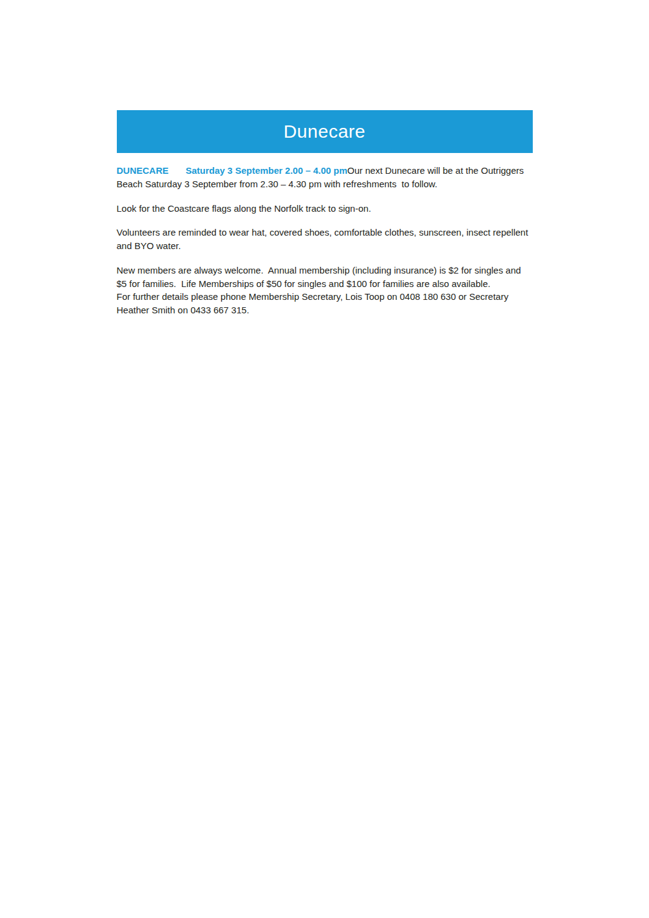Dunecare
DUNECARE Saturday 3 September 2.00 – 4.00 pm Our next Dunecare will be at the Outriggers Beach Saturday 3 September from 2.30 – 4.30 pm with refreshments to follow.
Look for the Coastcare flags along the Norfolk track to sign-on.
Volunteers are reminded to wear hat, covered shoes, comfortable clothes, sunscreen, insect repellent and BYO water.
New members are always welcome. Annual membership (including insurance) is $2 for singles and $5 for families. Life Memberships of $50 for singles and $100 for families are also available.
For further details please phone Membership Secretary, Lois Toop on 0408 180 630 or Secretary Heather Smith on 0433 667 315.